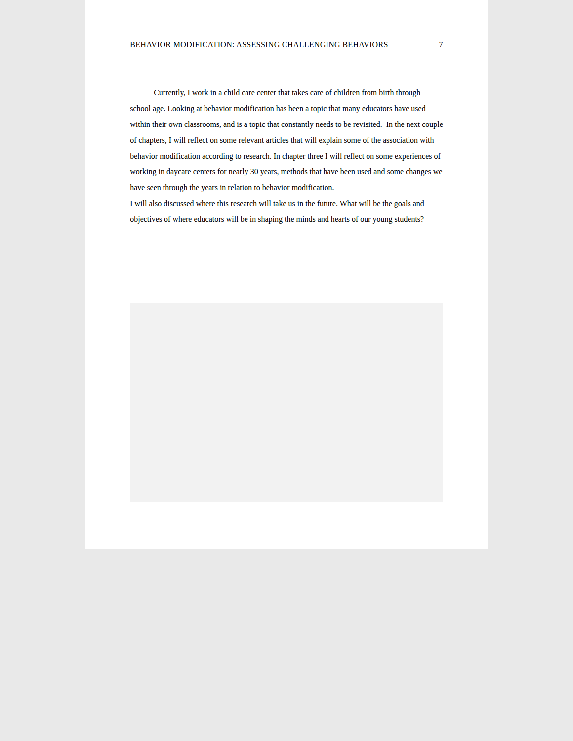Behavior Modification: Assessing Challenging Behaviors 7
Currently, I work in a child care center that takes care of children from birth through school age. Looking at behavior modification has been a topic that many educators have used within their own classrooms, and is a topic that constantly needs to be revisited. In the next couple of chapters, I will reflect on some relevant articles that will explain some of the association with behavior modification according to research. In chapter three I will reflect on some experiences of working in daycare centers for nearly 30 years, methods that have been used and some changes we have seen through the years in relation to behavior modification.
I will also discussed where this research will take us in the future. What will be the goals and objectives of where educators will be in shaping the minds and hearts of our young students?